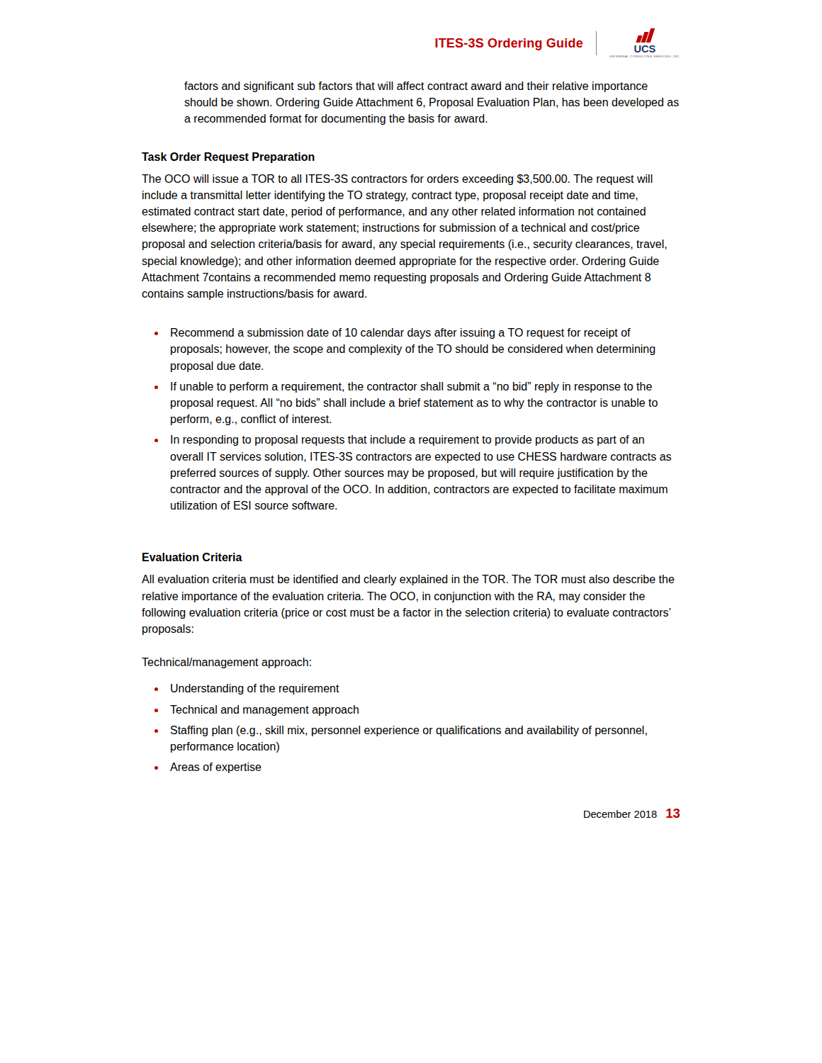ITES-3S Ordering Guide
UCS
UNIVERSAL CONSULTING SERVICES, INC.
factors and significant sub factors that will affect contract award and their relative importance should be shown. Ordering Guide Attachment 6, Proposal Evaluation Plan, has been developed as a recommended format for documenting the basis for award.
Task Order Request Preparation
The OCO will issue a TOR to all ITES-3S contractors for orders exceeding $3,500.00. The request will include a transmittal letter identifying the TO strategy, contract type, proposal receipt date and time, estimated contract start date, period of performance, and any other related information not contained elsewhere; the appropriate work statement; instructions for submission of a technical and cost/price proposal and selection criteria/basis for award, any special requirements (i.e., security clearances, travel, special knowledge); and other information deemed appropriate for the respective order. Ordering Guide Attachment 7contains a recommended memo requesting proposals and Ordering Guide Attachment 8 contains sample instructions/basis for award.
Recommend a submission date of 10 calendar days after issuing a TO request for receipt of proposals; however, the scope and complexity of the TO should be considered when determining proposal due date.
If unable to perform a requirement, the contractor shall submit a “no bid” reply in response to the proposal request. All “no bids” shall include a brief statement as to why the contractor is unable to perform, e.g., conflict of interest.
In responding to proposal requests that include a requirement to provide products as part of an overall IT services solution, ITES-3S contractors are expected to use CHESS hardware contracts as preferred sources of supply. Other sources may be proposed, but will require justification by the contractor and the approval of the OCO. In addition, contractors are expected to facilitate maximum utilization of ESI source software.
Evaluation Criteria
All evaluation criteria must be identified and clearly explained in the TOR. The TOR must also describe the relative importance of the evaluation criteria. The OCO, in conjunction with the RA, may consider the following evaluation criteria (price or cost must be a factor in the selection criteria) to evaluate contractors’ proposals:
Technical/management approach:
Understanding of the requirement
Technical and management approach
Staffing plan (e.g., skill mix, personnel experience or qualifications and availability of personnel, performance location)
Areas of expertise
December 2018 13